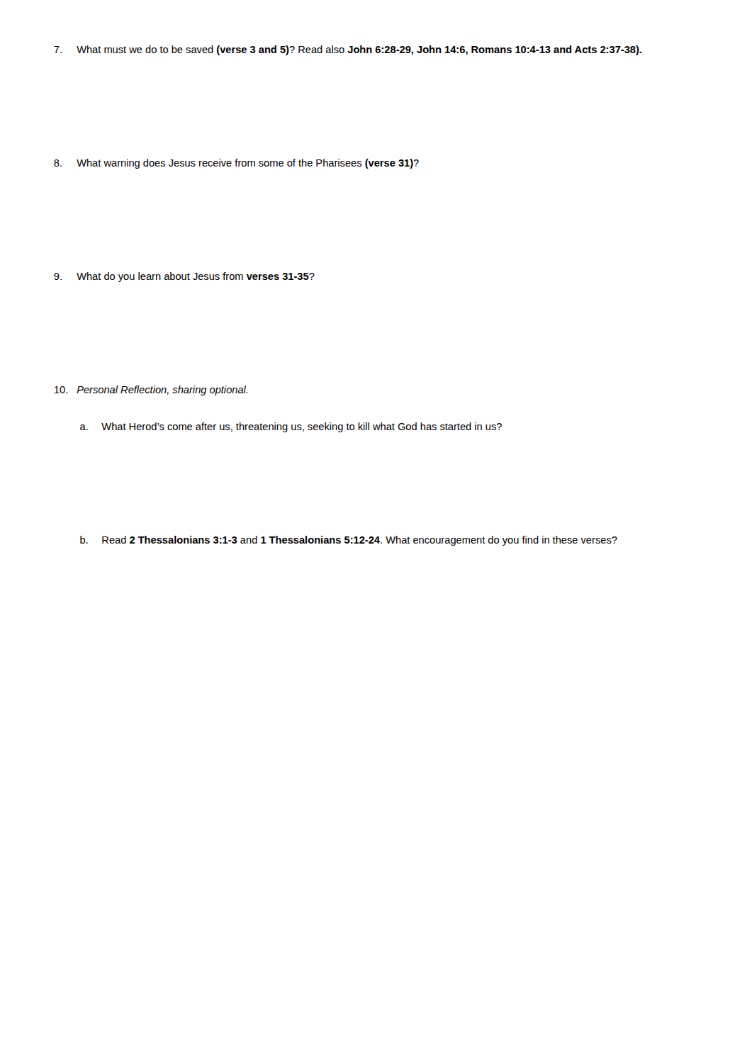What must we do to be saved (verse 3 and 5)? Read also John 6:28-29, John 14:6, Romans 10:4-13 and Acts 2:37-38).
What warning does Jesus receive from some of the Pharisees (verse 31)?
What do you learn about Jesus from verses 31-35?
Personal Reflection, sharing optional.
What Herod’s come after us, threatening us, seeking to kill what God has started in us?
Read 2 Thessalonians 3:1-3 and 1 Thessalonians 5:12-24. What encouragement do you find in these verses?